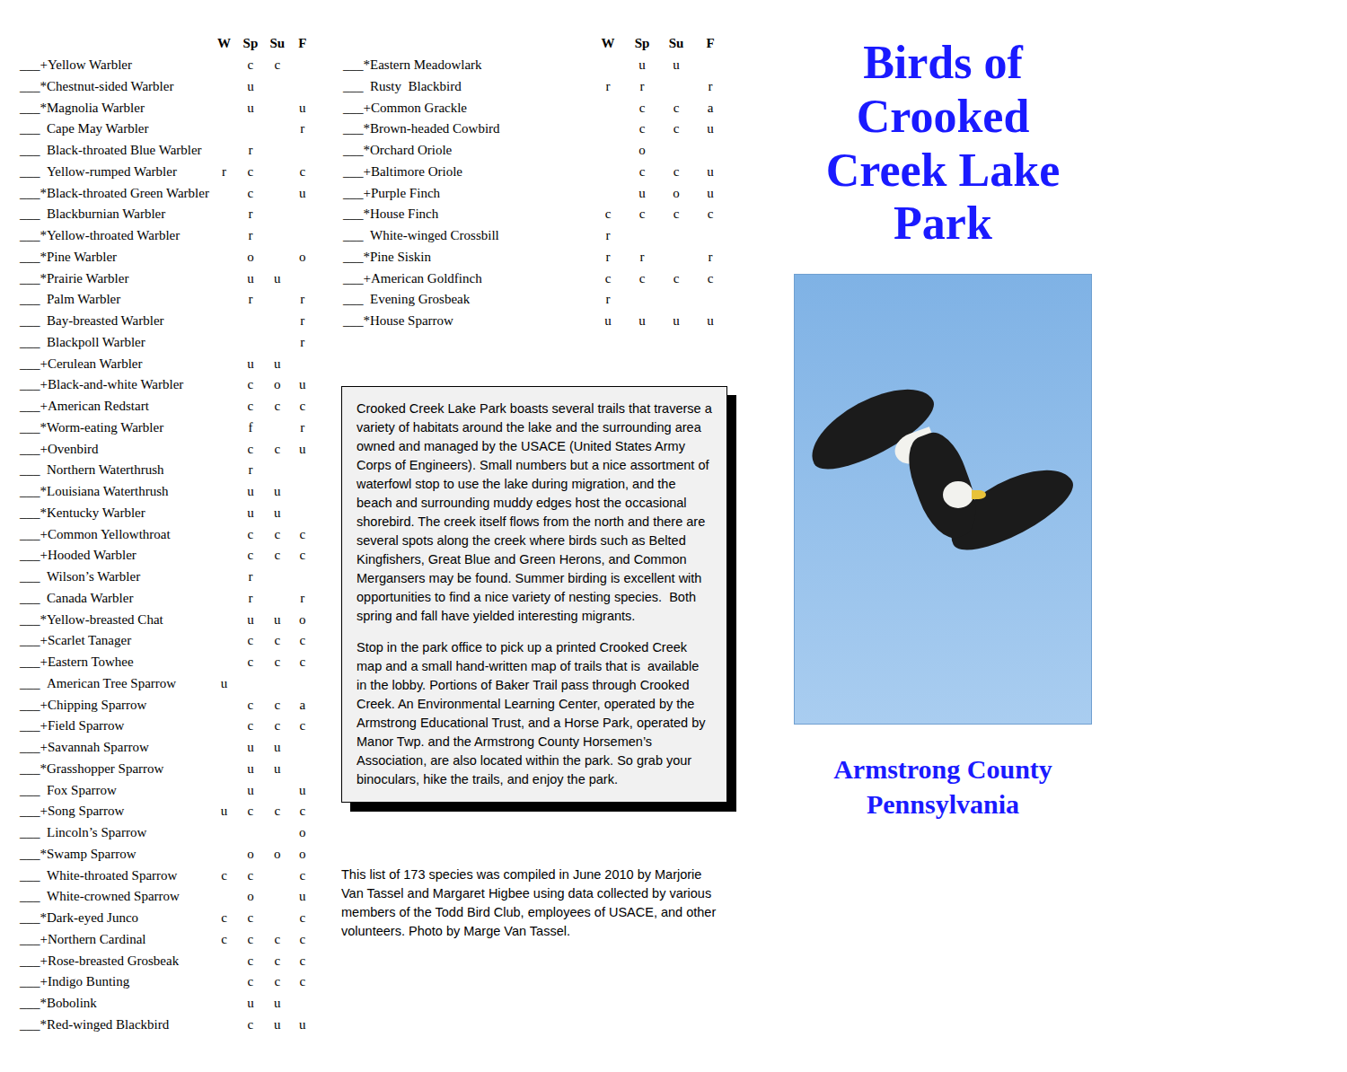| | W | Sp | Su | F |
| --- | --- | --- | --- | --- |
| ___+Yellow Warbler | | c | c | |
| ___*Chestnut-sided Warbler | | u | | |
| ___*Magnolia Warbler | | u | | u |
| ___ Cape May Warbler | | | | r |
| ___ Black-throated Blue Warbler | | r | | |
| ___ Yellow-rumped Warbler | r | c | | c |
| ___*Black-throated Green Warbler | | c | | u |
| ___ Blackburnian Warbler | | r | | |
| ___*Yellow-throated Warbler | | r | | |
| ___*Pine Warbler | | o | | o |
| ___*Prairie Warbler | | u | u | |
| ___ Palm Warbler | | r | | r |
| ___ Bay-breasted Warbler | | | | r |
| ___ Blackpoll Warbler | | | | r |
| ___+Cerulean Warbler | | u | u | |
| ___+Black-and-white Warbler | | c | o | u |
| ___+American Redstart | | c | c | c |
| ___*Worm-eating Warbler | | f | | r |
| ___+Ovenbird | | c | c | u |
| ___ Northern Waterthrush | | r | | |
| ___*Louisiana Waterthrush | | u | u | |
| ___*Kentucky Warbler | | u | u | |
| ___+Common Yellowthroat | | c | c | c |
| ___+Hooded Warbler | | c | c | c |
| ___ Wilson’s Warbler | | r | | |
| ___ Canada Warbler | | r | | r |
| ___*Yellow-breasted Chat | | u | u | o |
| ___+Scarlet Tanager | | c | c | c |
| ___+Eastern Towhee | | c | c | c |
| ___ American Tree Sparrow | u | | | |
| ___+Chipping Sparrow | | c | c | a |
| ___+Field Sparrow | | c | c | c |
| ___+Savannah Sparrow | | u | u | |
| ___*Grasshopper Sparrow | | u | u | |
| ___ Fox Sparrow | | u | | u |
| ___+Song Sparrow | u | c | c | c |
| ___ Lincoln’s Sparrow | | | | o |
| ___*Swamp Sparrow | | o | o | o |
| ___ White-throated Sparrow | c | c | | c |
| ___ White-crowned Sparrow | | o | | u |
| ___*Dark-eyed Junco | c | c | | c |
| ___+Northern Cardinal | c | c | c | c |
| ___+Rose-breasted Grosbeak | | c | c | c |
| ___+Indigo Bunting | | c | c | c |
| ___*Bobolink | | u | u | |
| ___*Red-winged Blackbird | | c | u | u |
| | W | Sp | Su | F |
| --- | --- | --- | --- | --- |
| ___*Eastern Meadowlark | | u | u | |
| ___ Rusty Blackbird | r | r | | r |
| ___+Common Grackle | | c | c | a |
| ___*Brown-headed Cowbird | | c | c | u |
| ___*Orchard Oriole | | o | | |
| ___+Baltimore Oriole | | c | c | u |
| ___+Purple Finch | | u | o | u |
| ___*House Finch | c | c | c | c |
| ___ White-winged Crossbill | r | | | |
| ___*Pine Siskin | r | r | | r |
| ___+American Goldfinch | c | c | c | c |
| ___ Evening Grosbeak | r | | | |
| ___*House Sparrow | u | u | u | u |
Crooked Creek Lake Park boasts several trails that traverse a variety of habitats around the lake and the surrounding area owned and managed by the USACE (United States Army Corps of Engineers). Small numbers but a nice assortment of waterfowl stop to use the lake during migration, and the beach and surrounding muddy edges host the occasional shorebird. The creek itself flows from the north and there are several spots along the creek where birds such as Belted Kingfishers, Great Blue and Green Herons, and Common Mergansers may be found. Summer birding is excellent with opportunities to find a nice variety of nesting species. Both spring and fall have yielded interesting migrants.
Stop in the park office to pick up a printed Crooked Creek map and a small hand-written map of trails that is available in the lobby. Portions of Baker Trail pass through Crooked Creek. An Environmental Learning Center, operated by the Armstrong Educational Trust, and a Horse Park, operated by Manor Twp. and the Armstrong County Horsemen’s Association, are also located within the park. So grab your binoculars, hike the trails, and enjoy the park.
This list of 173 species was compiled in June 2010 by Marjorie Van Tassel and Margaret Higbee using data collected by various members of the Todd Bird Club, employees of USACE, and other volunteers. Photo by Marge Van Tassel.
Birds of
Crooked
Creek Lake
Park
Armstrong County
Pennsylvania